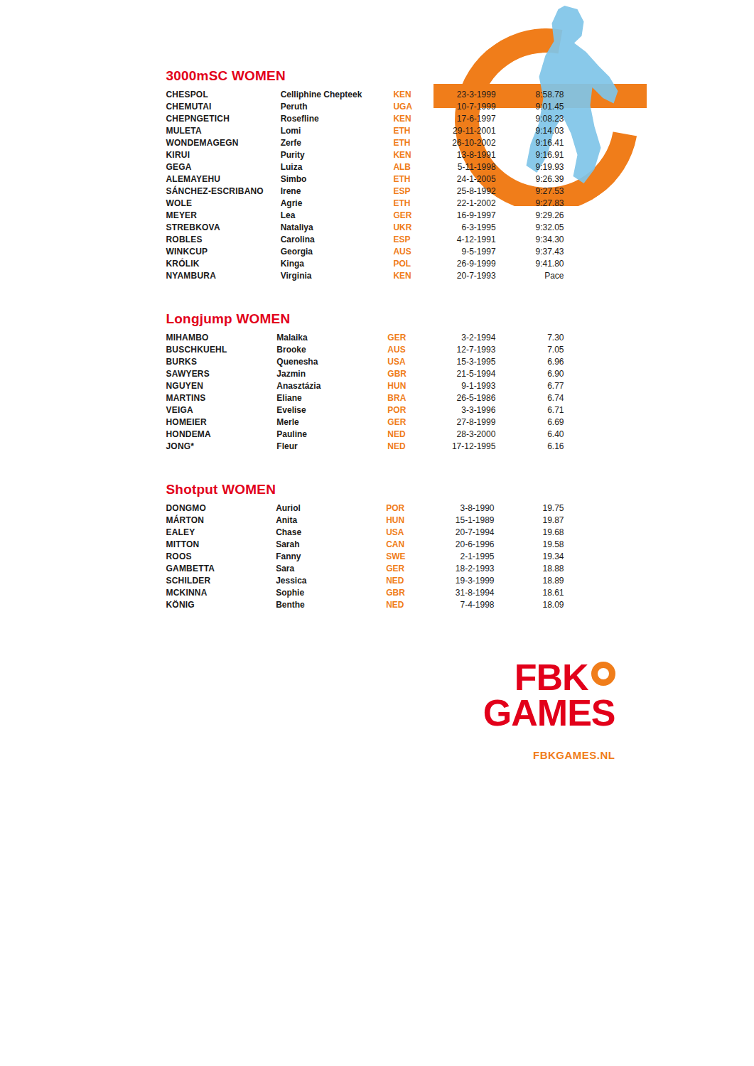3000mSC WOMEN
| CHESPOL | Celliphine Chepteek | KEN | 23-3-1999 | 8:58.78 |
| CHEMUTAI | Peruth | UGA | 10-7-1999 | 9:01.45 |
| CHEPNGETICH | Rosefline | KEN | 17-6-1997 | 9:08.23 |
| MULETA | Lomi | ETH | 29-11-2001 | 9:14.03 |
| WONDEMAGEGN | Zerfe | ETH | 26-10-2002 | 9:16.41 |
| KIRUI | Purity | KEN | 13-8-1991 | 9:16.91 |
| GEGA | Luiza | ALB | 5-11-1998 | 9:19.93 |
| ALEMAYEHU | Simbo | ETH | 24-1-2005 | 9:26.39 |
| SÁNCHEZ-ESCRIBANO | Irene | ESP | 25-8-1992 | 9:27.53 |
| WOLE | Agrie | ETH | 22-1-2002 | 9:27.83 |
| MEYER | Lea | GER | 16-9-1997 | 9:29.26 |
| STREBKOVA | Nataliya | UKR | 6-3-1995 | 9:32.05 |
| ROBLES | Carolina | ESP | 4-12-1991 | 9:34.30 |
| WINKCUP | Georgia | AUS | 9-5-1997 | 9:37.43 |
| KRÓLIK | Kinga | POL | 26-9-1999 | 9:41.80 |
| NYAMBURA | Virginia | KEN | 20-7-1993 | Pace |
Longjump WOMEN
| MIHAMBO | Malaika | GER | 3-2-1994 | 7.30 |
| BUSCHKUEHL | Brooke | AUS | 12-7-1993 | 7.05 |
| BURKS | Quenesha | USA | 15-3-1995 | 6.96 |
| SAWYERS | Jazmin | GBR | 21-5-1994 | 6.90 |
| NGUYEN | Anasztázia | HUN | 9-1-1993 | 6.77 |
| MARTINS | Eliane | BRA | 26-5-1986 | 6.74 |
| VEIGA | Evelise | POR | 3-3-1996 | 6.71 |
| HOMEIER | Merle | GER | 27-8-1999 | 6.69 |
| HONDEMA | Pauline | NED | 28-3-2000 | 6.40 |
| JONG* | Fleur | NED | 17-12-1995 | 6.16 |
Shotput WOMEN
| DONGMO | Auriol | POR | 3-8-1990 | 19.75 |
| MÁRTON | Anita | HUN | 15-1-1989 | 19.87 |
| EALEY | Chase | USA | 20-7-1994 | 19.68 |
| MITTON | Sarah | CAN | 20-6-1996 | 19.58 |
| ROOS | Fanny | SWE | 2-1-1995 | 19.34 |
| GAMBETTA | Sara | GER | 18-2-1993 | 18.88 |
| SCHILDER | Jessica | NED | 19-3-1999 | 18.89 |
| MCKINNA | Sophie | GBR | 31-8-1994 | 18.61 |
| KÖNIG | Benthe | NED | 7-4-1998 | 18.09 |
FBK GAMES
FBKGAMES.NL